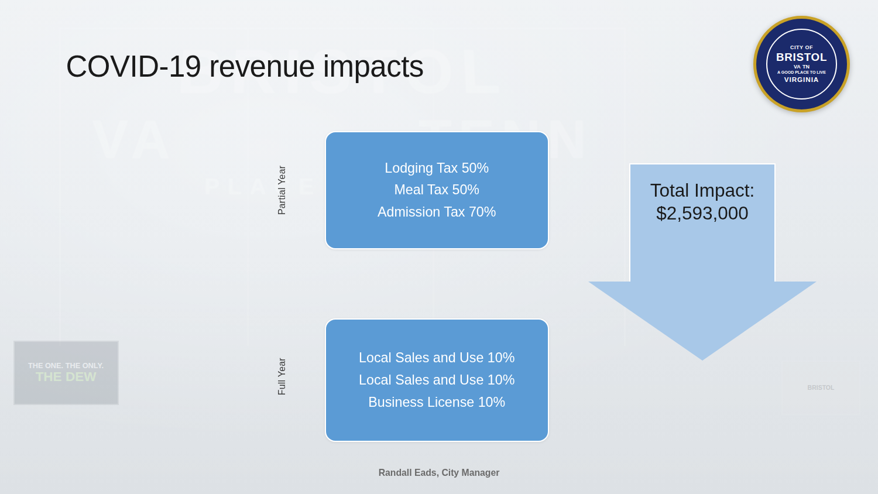BRISTOL
VA TENN
PLACE TO LIVE
THE ONE. THE ONLY.
THE DEW
BRISTOL
CITY OF
BRISTOL
VA TN
A GOOD PLACE TO LIVE
VIRGINIA
COVID-19 revenue impacts
Partial Year
Full Year
Lodging Tax 50%
Meal Tax 50%
Admission Tax 70%
Local Sales and Use 10%
Local Sales and Use 10%
Business License 10%
Total Impact:
$2,593,000
Randall Eads, City Manager